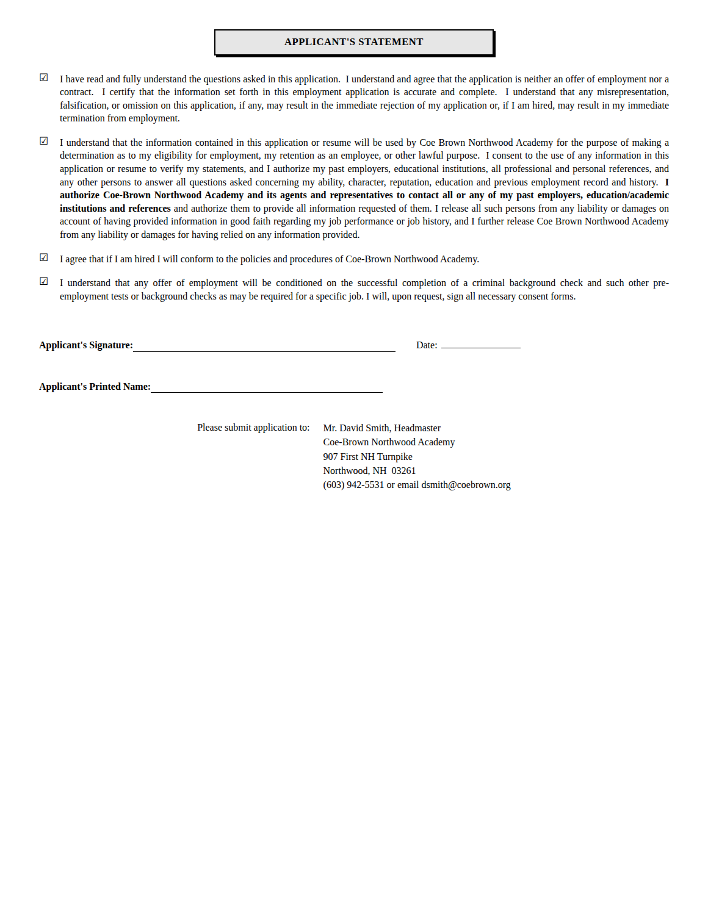APPLICANT'S STATEMENT
☑ I have read and fully understand the questions asked in this application. I understand and agree that the application is neither an offer of employment nor a contract. I certify that the information set forth in this employment application is accurate and complete. I understand that any misrepresentation, falsification, or omission on this application, if any, may result in the immediate rejection of my application or, if I am hired, may result in my immediate termination from employment.
☑ I understand that the information contained in this application or resume will be used by Coe Brown Northwood Academy for the purpose of making a determination as to my eligibility for employment, my retention as an employee, or other lawful purpose. I consent to the use of any information in this application or resume to verify my statements, and I authorize my past employers, educational institutions, all professional and personal references, and any other persons to answer all questions asked concerning my ability, character, reputation, education and previous employment record and history. I authorize Coe-Brown Northwood Academy and its agents and representatives to contact all or any of my past employers, education/academic institutions and references and authorize them to provide all information requested of them. I release all such persons from any liability or damages on account of having provided information in good faith regarding my job performance or job history, and I further release Coe Brown Northwood Academy from any liability or damages for having relied on any information provided.
☑ I agree that if I am hired I will conform to the policies and procedures of Coe-Brown Northwood Academy.
☑ I understand that any offer of employment will be conditioned on the successful completion of a criminal background check and such other pre-employment tests or background checks as may be required for a specific job. I will, upon request, sign all necessary consent forms.
Applicant's Signature: Date:
Applicant's Printed Name:
Please submit application to:
Mr. David Smith, Headmaster
Coe-Brown Northwood Academy
907 First NH Turnpike
Northwood, NH 03261
(603) 942-5531 or email dsmith@coebrown.org